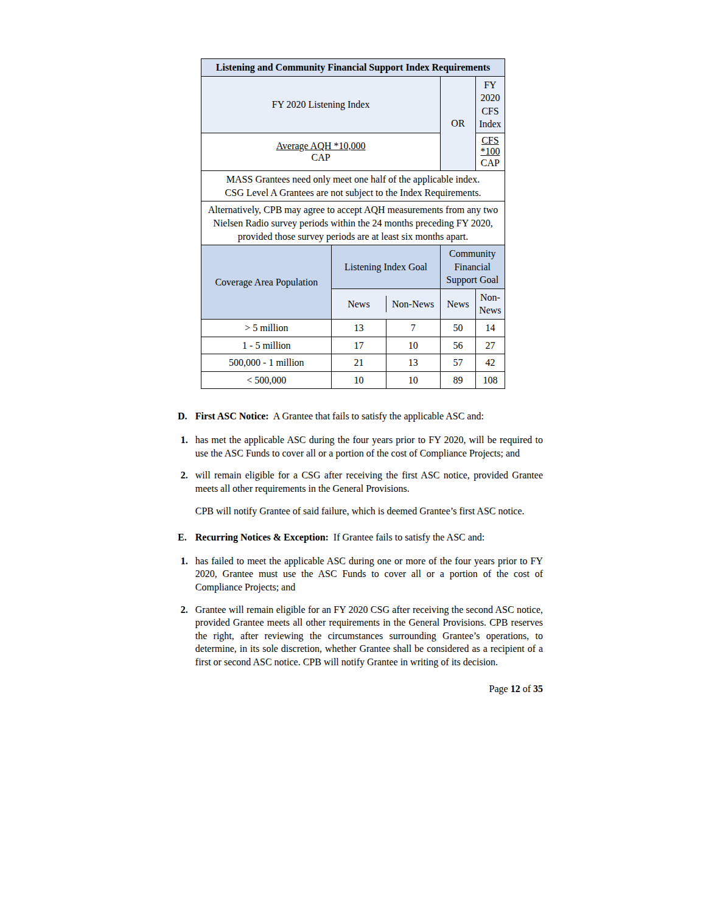| Listening and Community Financial Support Index Requirements |
| FY 2020 Listening Index | OR | FY 2020 CFS Index |
| Average AQH *10,000 CAP | CFS *100 CAP |
| MASS Grantees need only meet one half of the applicable index. CSG Level A Grantees are not subject to the Index Requirements. |
| Alternatively, CPB may agree to accept AQH measurements from any two Nielsen Radio survey periods within the 24 months preceding FY 2020, provided those survey periods are at least six months apart. |
| Coverage Area Population | Listening Index Goal | Community Financial Support Goal |
| / News / Non-News / | News | Non-News |
| > 5 million | / 13 / 7 / | 50 | 14 |
| 1 - 5 million | / 17 / 10 / | 56 | 27 |
| 500,000 - 1 million | / 21 / 13 / | 57 | 42 |
| < 500,000 | / 10 / 10 / | 89 | 108 |
D.
First ASC Notice: A Grantee that fails to satisfy the applicable ASC and:
1.
has met the applicable ASC during the four years prior to FY 2020, will be required to use the ASC Funds to cover all or a portion of the cost of Compliance Projects; and
2.
will remain eligible for a CSG after receiving the first ASC notice, provided Grantee meets all other requirements in the General Provisions.
CPB will notify Grantee of said failure, which is deemed Grantee’s first ASC notice.
E.
Recurring Notices & Exception: If Grantee fails to satisfy the ASC and:
1.
has failed to meet the applicable ASC during one or more of the four years prior to FY 2020, Grantee must use the ASC Funds to cover all or a portion of the cost of Compliance Projects; and
2.
Grantee will remain eligible for an FY 2020 CSG after receiving the second ASC notice, provided Grantee meets all other requirements in the General Provisions. CPB reserves the right, after reviewing the circumstances surrounding Grantee’s operations, to determine, in its sole discretion, whether Grantee shall be considered as a recipient of a first or second ASC notice. CPB will notify Grantee in writing of its decision.
Page 12 of 35